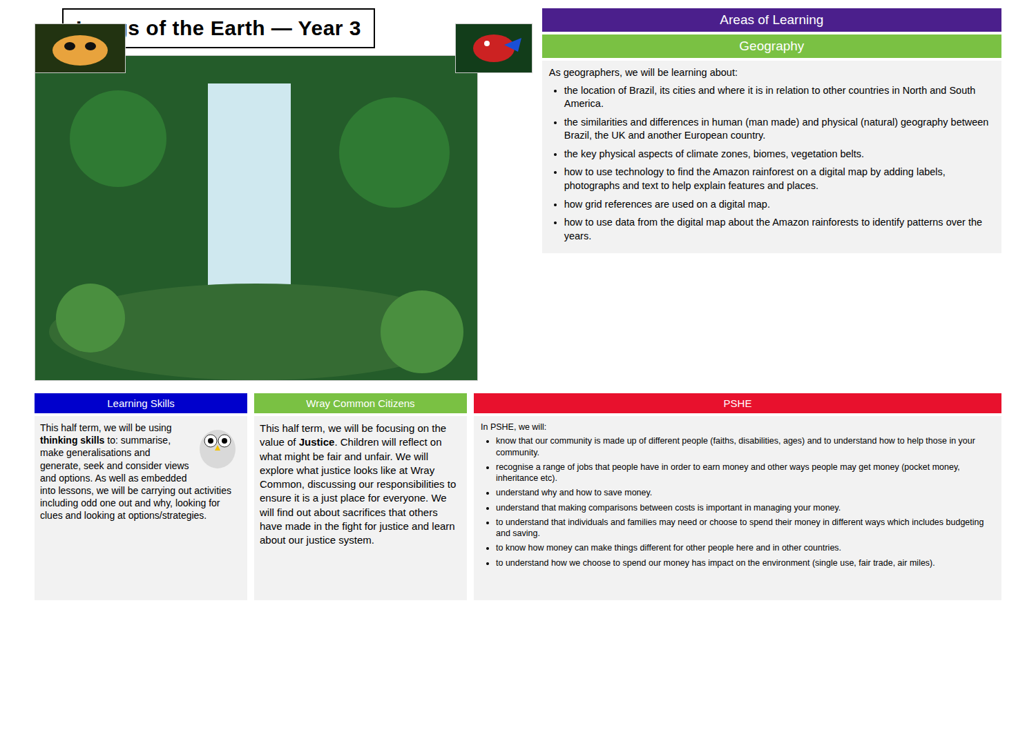Lungs of the Earth — Year 3
Areas of Learning
Geography
As geographers, we will be learning about:
the location of Brazil, its cities and where it is in relation to other countries in North and South America.
the similarities and differences in human (man made) and physical (natural) geography between Brazil, the UK and another European country.
the key physical aspects of climate zones, biomes, vegetation belts.
how to use technology to find the Amazon rainforest on a digital map by adding labels, photographs and text to help explain features and places.
how grid references are used on a digital map.
how to use data from the digital map about the Amazon rainforests to identify patterns over the years.
Learning Skills
This half term, we will be using thinking skills to: summarise, make generalisations and generate, seek and consider views and options. As well as embedded into lessons, we will be carrying out activities including odd one out and why, looking for clues and looking at options/strategies.
Wray Common Citizens
This half term, we will be focusing on the value of Justice. Children will reflect on what might be fair and unfair. We will explore what justice looks like at Wray Common, discussing our responsibilities to ensure it is a just place for everyone. We will find out about sacrifices that others have made in the fight for justice and learn about our justice system.
PSHE
In PSHE, we will:
know that our community is made up of different people (faiths, disabilities, ages) and to understand how to help those in your community.
recognise a range of jobs that people have in order to earn money and other ways people may get money (pocket money, inheritance etc).
understand why and how to save money.
understand that making comparisons between costs is important in managing your money.
to understand that individuals and families may need or choose to spend their money in different ways which includes budgeting and saving.
to know how money can make things different for other people here and in other countries.
to understand how we choose to spend our money has impact on the environment (single use, fair trade, air miles).